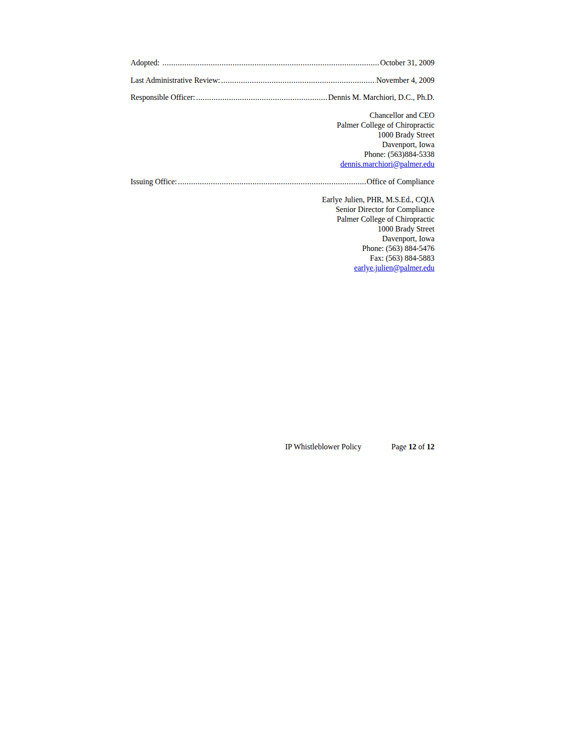Adopted: ......................................................................................................................... October 31, 2009
Last Administrative Review: ....................................................................................... November 4, 2009
Responsible Officer: ........................................................................... Dennis M. Marchiori, D.C., Ph.D.
Chancellor and CEO
Palmer College of Chiropractic
1000 Brady Street
Davenport, Iowa
Phone: (563)884-5338
dennis.marchiori@palmer.edu
Issuing Office: ....................................................................................................... Office of Compliance
Earlye Julien, PHR, M.S.Ed., CQIA
Senior Director for Compliance
Palmer College of Chiropractic
1000 Brady Street
Davenport, Iowa
Phone: (563) 884-5476
Fax: (563) 884-5883
earlye.julien@palmer.edu
IP Whistleblower Policy Page 12 of 12